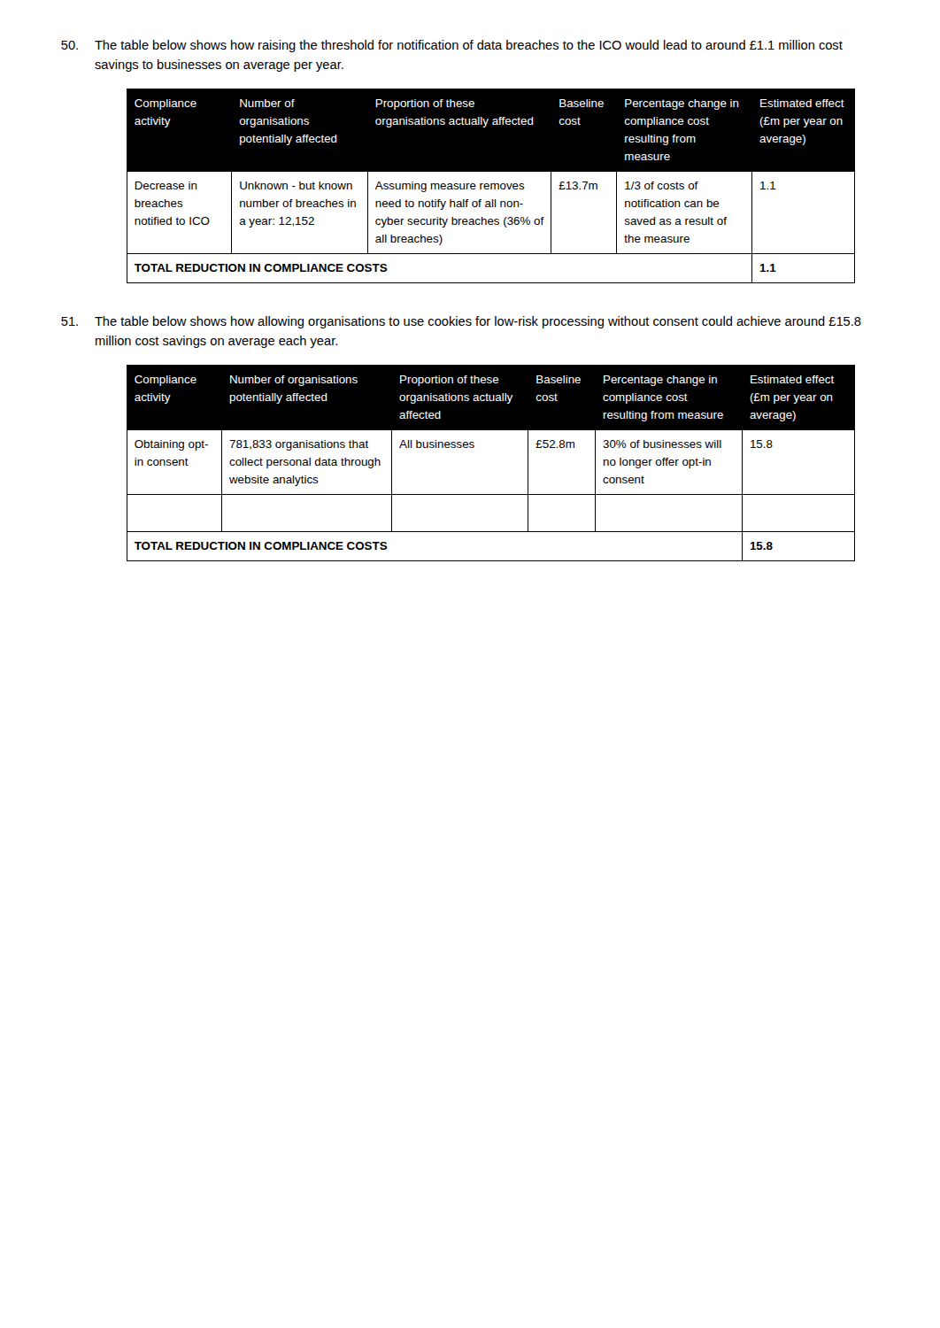The table below shows how raising the threshold for notification of data breaches to the ICO would lead to around £1.1 million cost savings to businesses on average per year.
| Compliance activity | Number of organisations potentially affected | Proportion of these organisations actually affected | Baseline cost | Percentage change in compliance cost resulting from measure | Estimated effect (£m per year on average) |
| --- | --- | --- | --- | --- | --- |
| Decrease in breaches notified to ICO | Unknown - but known number of breaches in a year: 12,152 | Assuming measure removes need to notify half of all non-cyber security breaches (36% of all breaches) | £13.7m | 1/3 of costs of notification can be saved as a result of the measure | 1.1 |
| TOTAL REDUCTION IN COMPLIANCE COSTS | 1.1 |
The table below shows how allowing organisations to use cookies for low-risk processing without consent could achieve around £15.8 million cost savings on average each year.
| Compliance activity | Number of organisations potentially affected | Proportion of these organisations actually affected | Baseline cost | Percentage change in compliance cost resulting from measure | Estimated effect (£m per year on average) |
| --- | --- | --- | --- | --- | --- |
| Obtaining opt-in consent | 781,833 organisations that collect personal data through website analytics | All businesses | £52.8m | 30% of businesses will no longer offer opt-in consent | 15.8 |
| TOTAL REDUCTION IN COMPLIANCE COSTS | 15.8 |